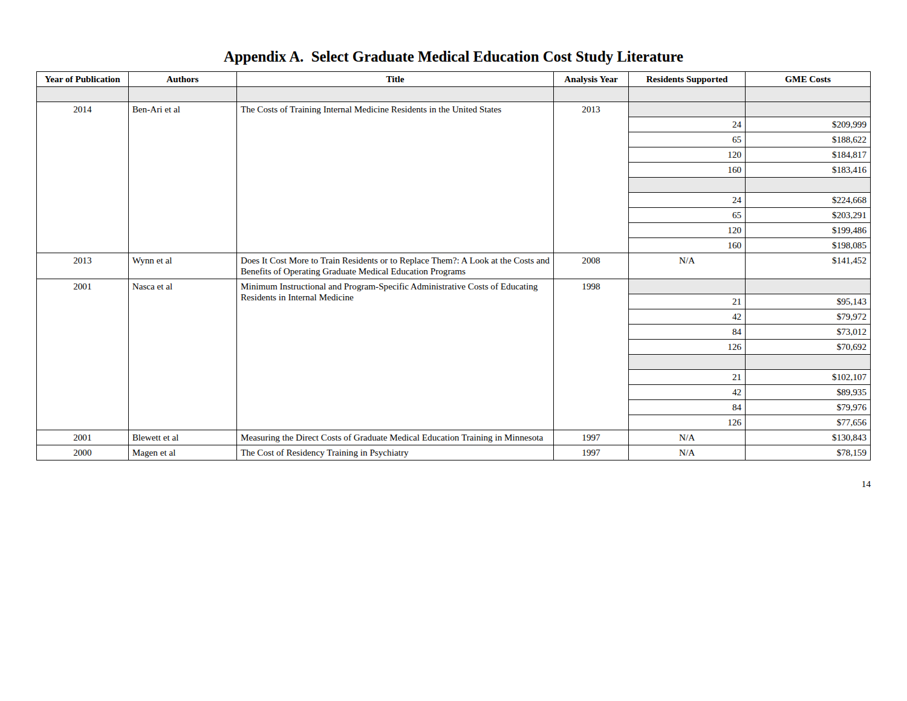Appendix A. Select Graduate Medical Education Cost Study Literature
| Year of Publication | Authors | Title | Analysis Year | Residents Supported | GME Costs |
| --- | --- | --- | --- | --- | --- |
| 2014 | Ben-Ari et al | The Costs of Training Internal Medicine Residents in the United States | 2013 | | |
| 24 | $209,999 |
| 65 | $188,622 |
| 120 | $184,817 |
| 160 | $183,416 |
| 24 | $224,668 |
| 65 | $203,291 |
| 120 | $199,486 |
| 160 | $198,085 |
| 2013 | Wynn et al | Does It Cost More to Train Residents or to Replace Them?: A Look at the Costs and Benefits of Operating Graduate Medical Education Programs | 2008 | N/A | $141,452 |
| 2001 | Nasca et al | Minimum Instructional and Program-Specific Administrative Costs of Educating Residents in Internal Medicine | 1998 | | |
| 21 | $95,143 |
| 42 | $79,972 |
| 84 | $73,012 |
| 126 | $70,692 |
| 21 | $102,107 |
| 42 | $89,935 |
| 84 | $79,976 |
| 126 | $77,656 |
| 2001 | Blewett et al | Measuring the Direct Costs of Graduate Medical Education Training in Minnesota | 1997 | N/A | $130,843 |
| 2000 | Magen et al | The Cost of Residency Training in Psychiatry | 1997 | N/A | $78,159 |
14